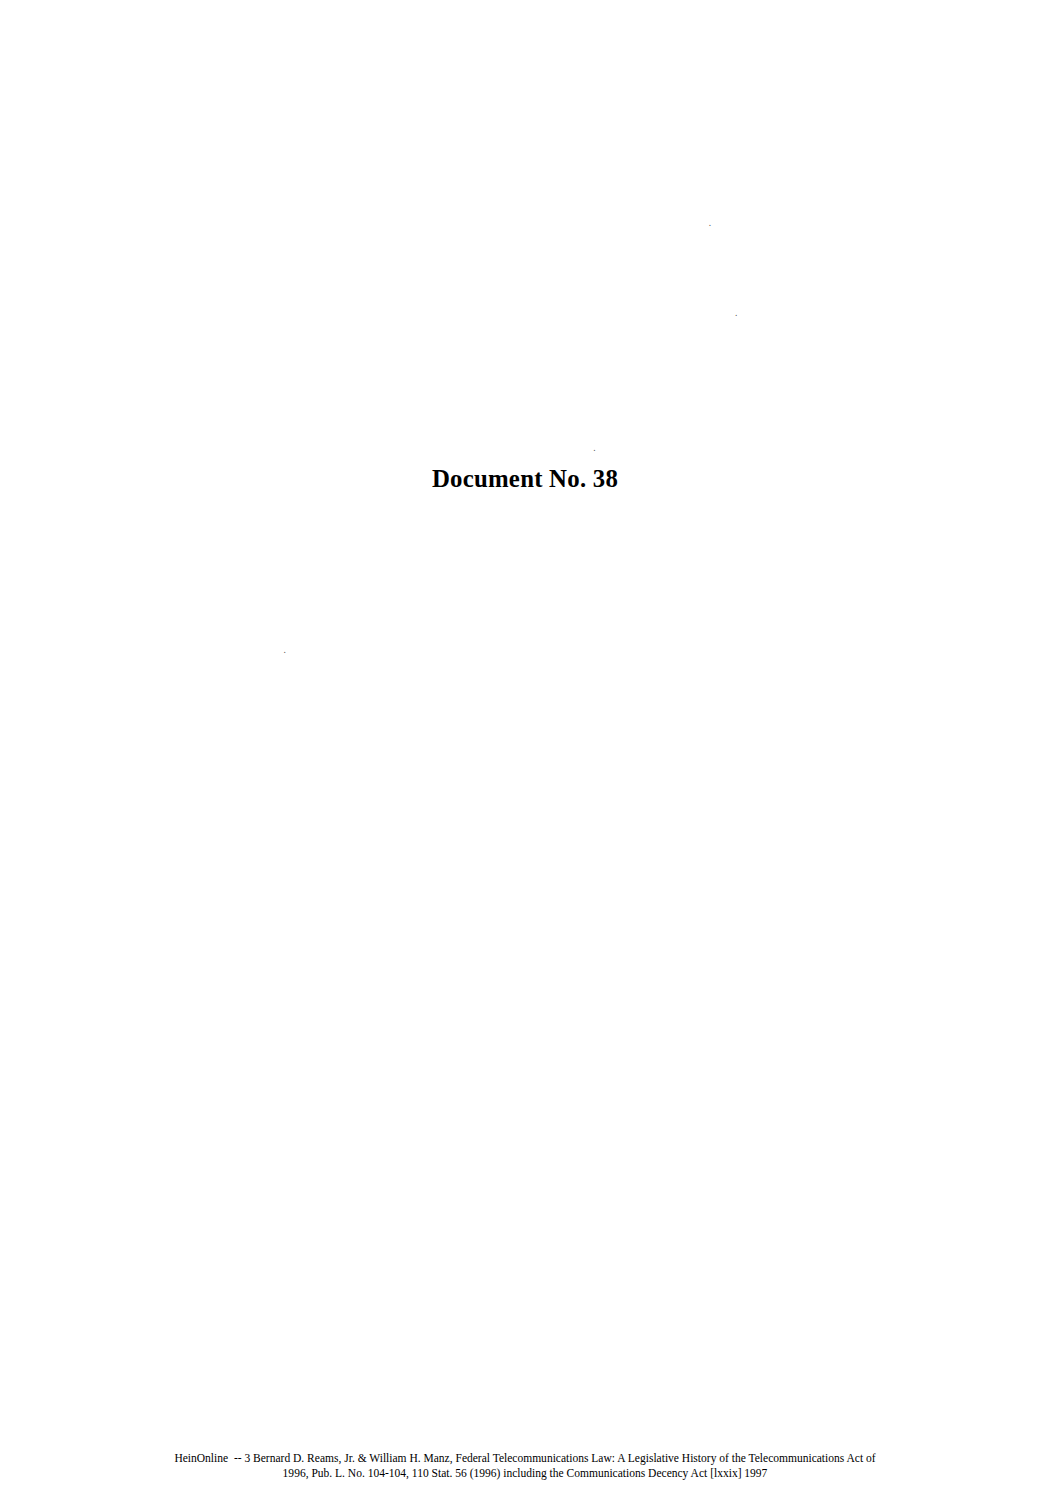. . . .
Document No. 38
HeinOnline -- 3 Bernard D. Reams, Jr. & William H. Manz, Federal Telecommunications Law: A Legislative History of the Telecommunications Act of
1996, Pub. L. No. 104-104, 110 Stat. 56 (1996) including the Communications Decency Act [lxxix] 1997